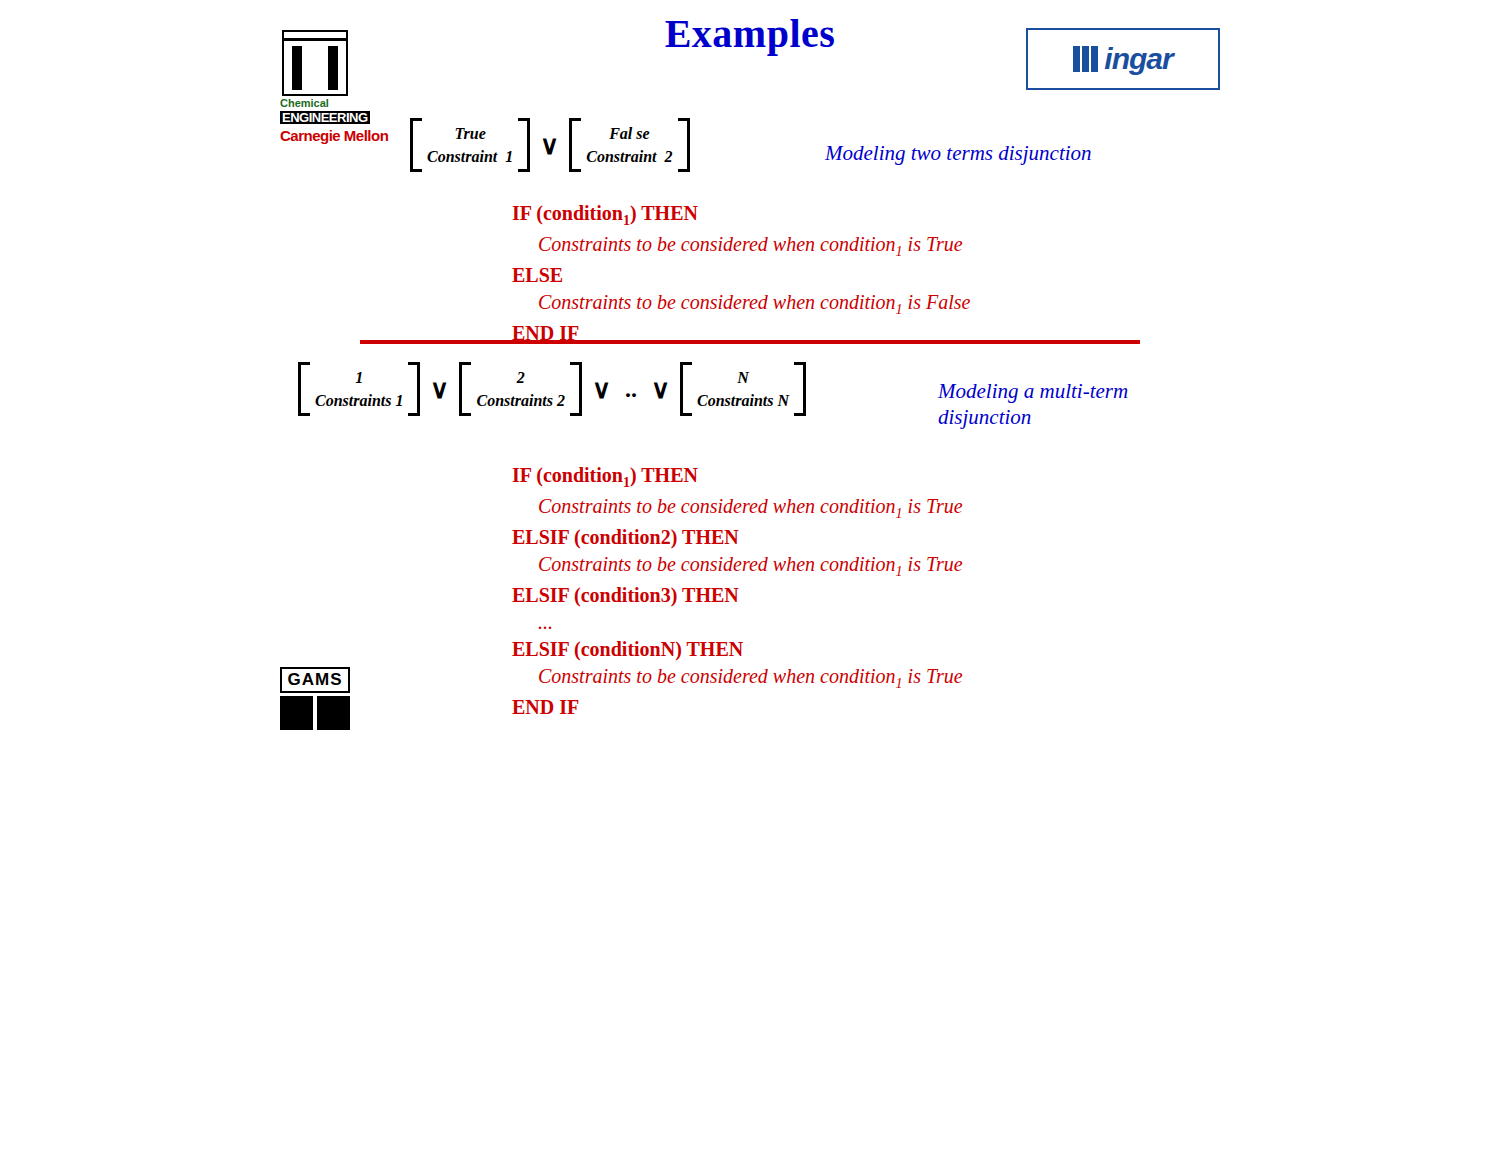Chemical
ENGINEERING
Carnegie Mellon
ingar
GAMS
Examples
True
Constraint 1 ∨ Fal se
Constraint 2
Modeling two terms disjunction
IF (condition1) THEN
Constraints to be considered when condition1 is True
ELSE
Constraints to be considered when condition1 is False
END IF
1
Constraints 1 ∨ 2
Constraints 2 ∨..∨ N
Constraints N
Modeling a multi-term disjunction
IF (condition1) THEN
Constraints to be considered when condition1 is True
ELSIF (condition2) THEN
Constraints to be considered when condition1 is True
ELSIF (condition3) THEN
...
ELSIF (conditionN) THEN
Constraints to be considered when condition1 is True
END IF